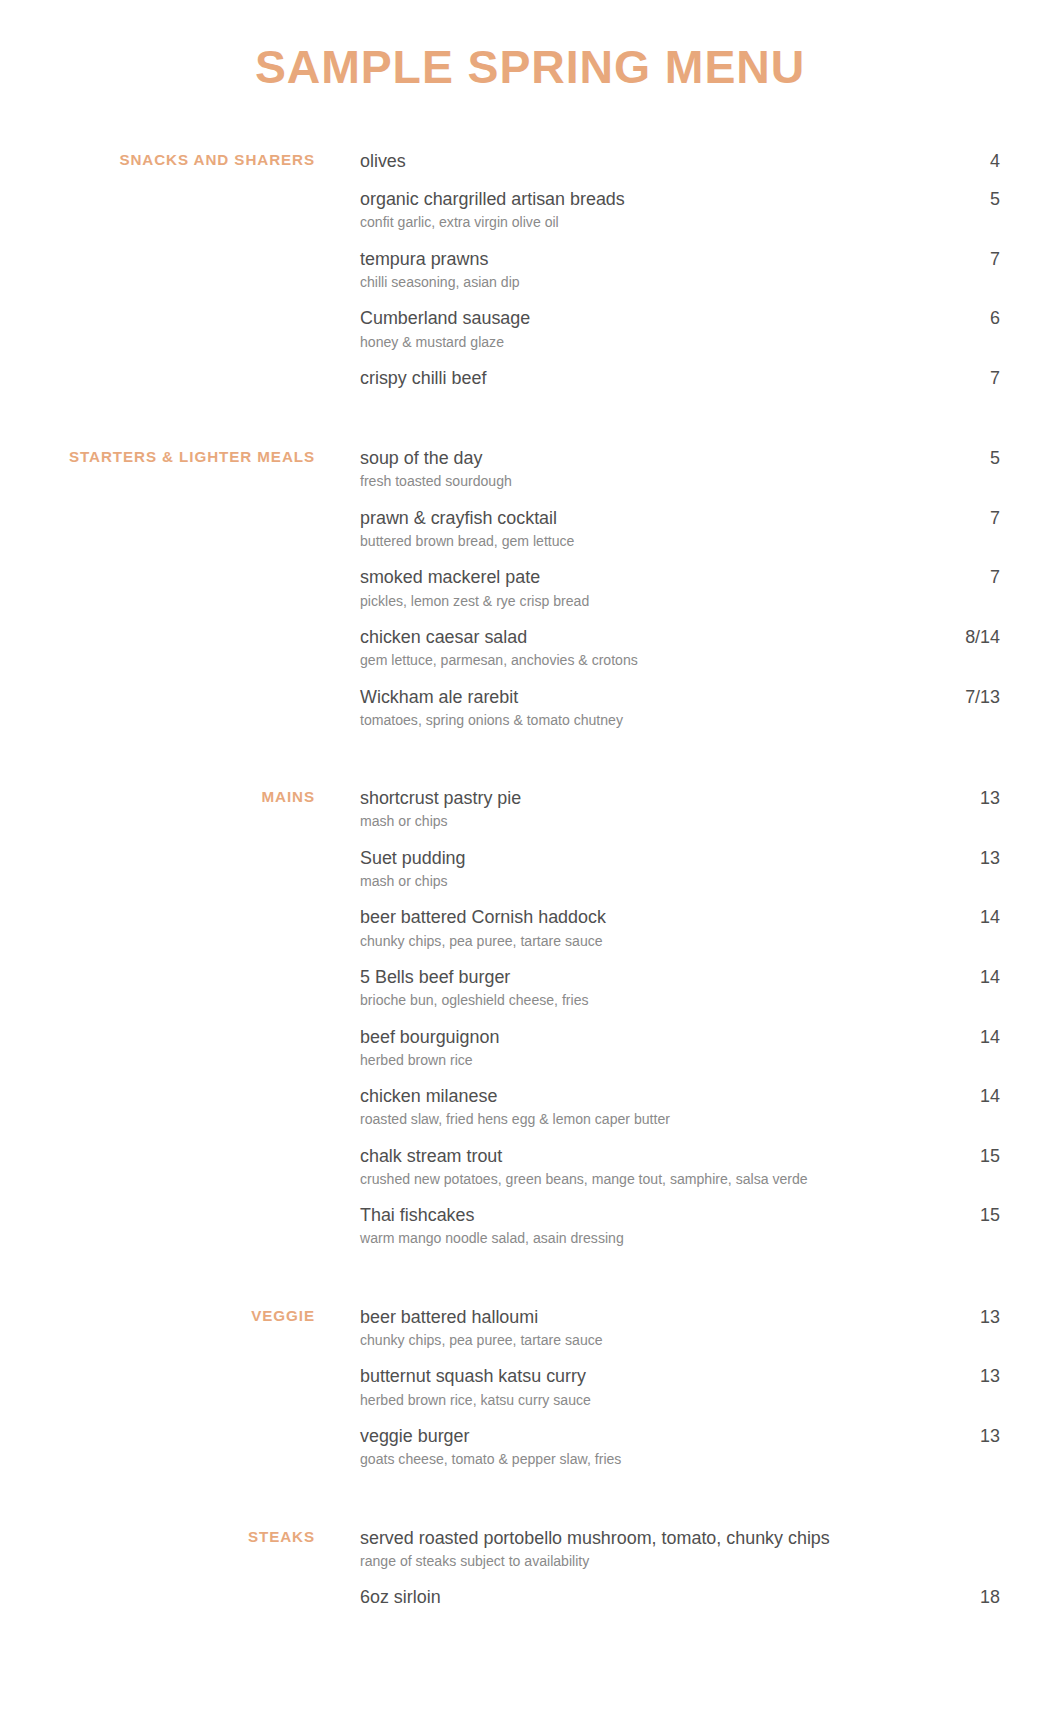Sample Spring Menu
Snacks and Sharers
olives 4
organic chargrilled artisan breads 5
confit garlic, extra virgin olive oil
tempura prawns 7
chilli seasoning, asian dip
Cumberland sausage 6
honey & mustard glaze
crispy chilli beef 7
Starters & Lighter Meals
soup of the day 5
fresh toasted sourdough
prawn & crayfish cocktail 7
buttered brown bread, gem lettuce
smoked mackerel pate 7
pickles, lemon zest & rye crisp bread
chicken caesar salad 8/14
gem lettuce, parmesan, anchovies & crotons
Wickham ale rarebit 7/13
tomatoes, spring onions & tomato chutney
Mains
shortcrust pastry pie 13
mash or chips
Suet pudding 13
mash or chips
beer battered Cornish haddock 14
chunky chips, pea puree, tartare sauce
5 Bells beef burger 14
brioche bun, ogleshield cheese, fries
beef bourguignon 14
herbed brown rice
chicken milanese 14
roasted slaw, fried hens egg & lemon caper butter
chalk stream trout 15
crushed new potatoes, green beans, mange tout, samphire, salsa verde
Thai fishcakes 15
warm mango noodle salad, asain dressing
Veggie
beer battered halloumi 13
chunky chips, pea puree, tartare sauce
butternut squash katsu curry 13
herbed brown rice, katsu curry sauce
veggie burger 13
goats cheese, tomato & pepper slaw, fries
Steaks
served roasted portobello mushroom, tomato, chunky chips
range of steaks subject to availability
6oz sirloin 18